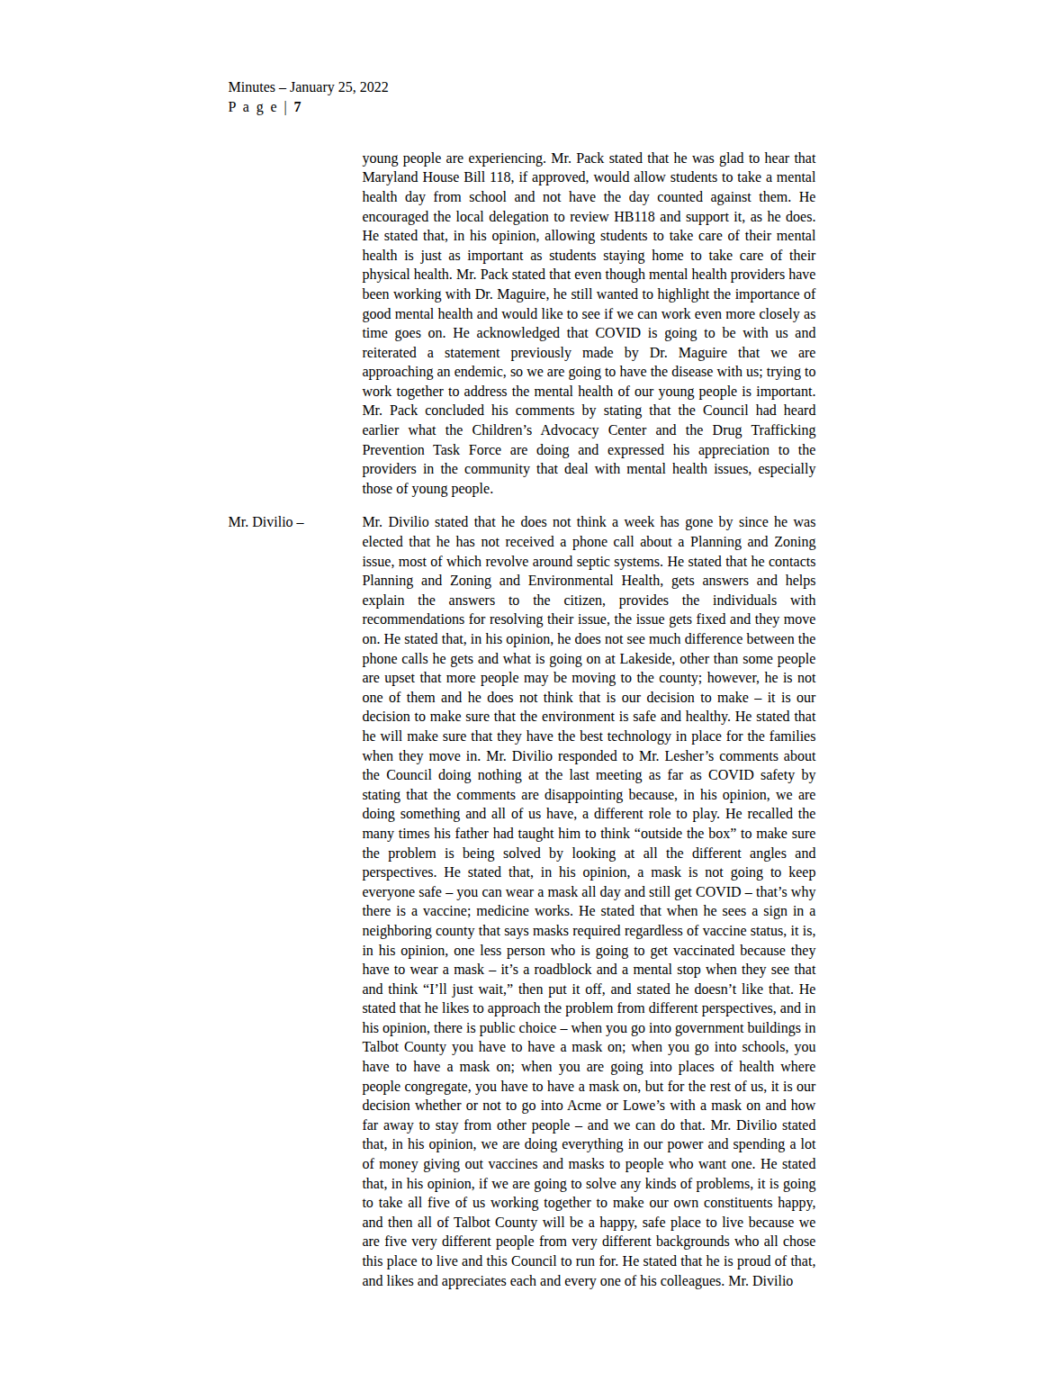Minutes – January 25, 2022
P a g e | 7
young people are experiencing. Mr. Pack stated that he was glad to hear that Maryland House Bill 118, if approved, would allow students to take a mental health day from school and not have the day counted against them. He encouraged the local delegation to review HB118 and support it, as he does. He stated that, in his opinion, allowing students to take care of their mental health is just as important as students staying home to take care of their physical health. Mr. Pack stated that even though mental health providers have been working with Dr. Maguire, he still wanted to highlight the importance of good mental health and would like to see if we can work even more closely as time goes on. He acknowledged that COVID is going to be with us and reiterated a statement previously made by Dr. Maguire that we are approaching an endemic, so we are going to have the disease with us; trying to work together to address the mental health of our young people is important. Mr. Pack concluded his comments by stating that the Council had heard earlier what the Children’s Advocacy Center and the Drug Trafficking Prevention Task Force are doing and expressed his appreciation to the providers in the community that deal with mental health issues, especially those of young people.
Mr. Divilio –
Mr. Divilio stated that he does not think a week has gone by since he was elected that he has not received a phone call about a Planning and Zoning issue, most of which revolve around septic systems. He stated that he contacts Planning and Zoning and Environmental Health, gets answers and helps explain the answers to the citizen, provides the individuals with recommendations for resolving their issue, the issue gets fixed and they move on. He stated that, in his opinion, he does not see much difference between the phone calls he gets and what is going on at Lakeside, other than some people are upset that more people may be moving to the county; however, he is not one of them and he does not think that is our decision to make – it is our decision to make sure that the environment is safe and healthy. He stated that he will make sure that they have the best technology in place for the families when they move in. Mr. Divilio responded to Mr. Lesher’s comments about the Council doing nothing at the last meeting as far as COVID safety by stating that the comments are disappointing because, in his opinion, we are doing something and all of us have, a different role to play. He recalled the many times his father had taught him to think “outside the box” to make sure the problem is being solved by looking at all the different angles and perspectives. He stated that, in his opinion, a mask is not going to keep everyone safe – you can wear a mask all day and still get COVID – that’s why there is a vaccine; medicine works. He stated that when he sees a sign in a neighboring county that says masks required regardless of vaccine status, it is, in his opinion, one less person who is going to get vaccinated because they have to wear a mask – it’s a roadblock and a mental stop when they see that and think “I’ll just wait,” then put it off, and stated he doesn’t like that. He stated that he likes to approach the problem from different perspectives, and in his opinion, there is public choice – when you go into government buildings in Talbot County you have to have a mask on; when you go into schools, you have to have a mask on; when you are going into places of health where people congregate, you have to have a mask on, but for the rest of us, it is our decision whether or not to go into Acme or Lowe’s with a mask on and how far away to stay from other people – and we can do that. Mr. Divilio stated that, in his opinion, we are doing everything in our power and spending a lot of money giving out vaccines and masks to people who want one. He stated that, in his opinion, if we are going to solve any kinds of problems, it is going to take all five of us working together to make our own constituents happy, and then all of Talbot County will be a happy, safe place to live because we are five very different people from very different backgrounds who all chose this place to live and this Council to run for. He stated that he is proud of that, and likes and appreciates each and every one of his colleagues. Mr. Divilio